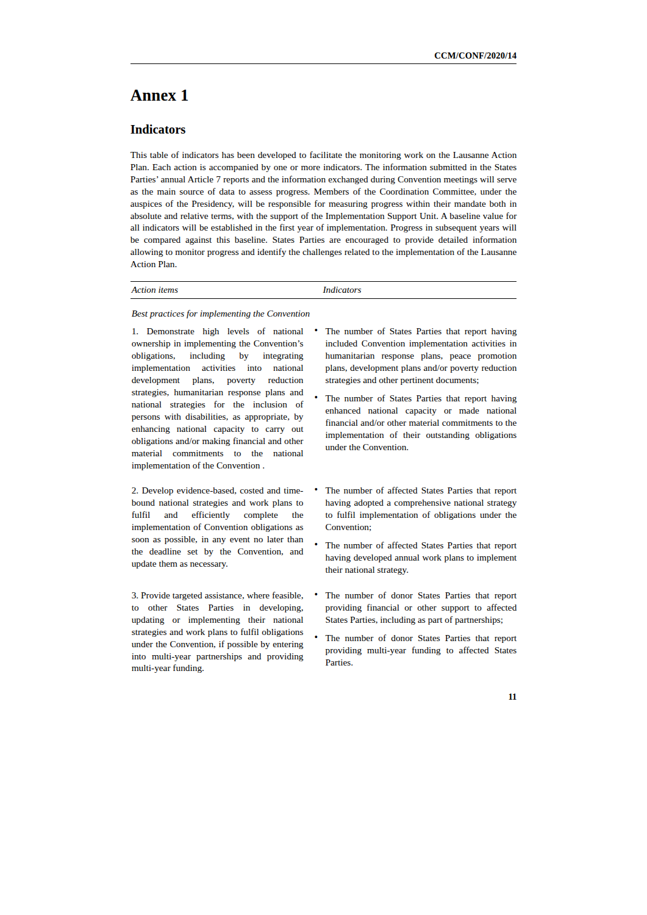CCM/CONF/2020/14
Annex 1
Indicators
This table of indicators has been developed to facilitate the monitoring work on the Lausanne Action Plan. Each action is accompanied by one or more indicators. The information submitted in the States Parties’ annual Article 7 reports and the information exchanged during Convention meetings will serve as the main source of data to assess progress. Members of the Coordination Committee, under the auspices of the Presidency, will be responsible for measuring progress within their mandate both in absolute and relative terms, with the support of the Implementation Support Unit. A baseline value for all indicators will be established in the first year of implementation. Progress in subsequent years will be compared against this baseline. States Parties are encouraged to provide detailed information allowing to monitor progress and identify the challenges related to the implementation of the Lausanne Action Plan.
| Action items | Indicators |
| --- | --- |
| Best practices for implementing the Convention |
| 1. Demonstrate high levels of national ownership in implementing the Convention’s obligations, including by integrating implementation activities into national development plans, poverty reduction strategies, humanitarian response plans and national strategies for the inclusion of persons with disabilities, as appropriate, by enhancing national capacity to carry out obligations and/or making financial and other material commitments to the national implementation of the Convention . | The number of States Parties that report having included Convention implementation activities in humanitarian response plans, peace promotion plans, development plans and/or poverty reduction strategies and other pertinent documents; The number of States Parties that report having enhanced national capacity or made national financial and/or other material commitments to the implementation of their outstanding obligations under the Convention. |
| 2. Develop evidence-based, costed and time-bound national strategies and work plans to fulfil and efficiently complete the implementation of Convention obligations as soon as possible, in any event no later than the deadline set by the Convention, and update them as necessary. | The number of affected States Parties that report having adopted a comprehensive national strategy to fulfil implementation of obligations under the Convention; The number of affected States Parties that report having developed annual work plans to implement their national strategy. |
| 3. Provide targeted assistance, where feasible, to other States Parties in developing, updating or implementing their national strategies and work plans to fulfil obligations under the Convention, if possible by entering into multi-year partnerships and providing multi-year funding. | The number of donor States Parties that report providing financial or other support to affected States Parties, including as part of partnerships; The number of donor States Parties that report providing multi-year funding to affected States Parties. |
11